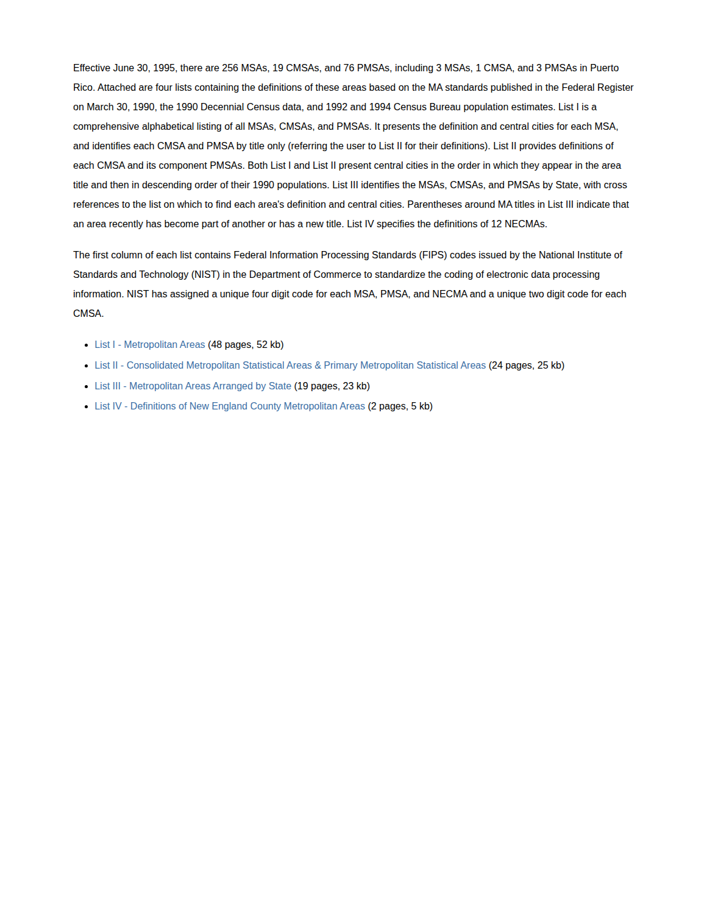Effective June 30, 1995, there are 256 MSAs, 19 CMSAs, and 76 PMSAs, including 3 MSAs, 1 CMSA, and 3 PMSAs in Puerto Rico. Attached are four lists containing the definitions of these areas based on the MA standards published in the Federal Register on March 30, 1990, the 1990 Decennial Census data, and 1992 and 1994 Census Bureau population estimates. List I is a comprehensive alphabetical listing of all MSAs, CMSAs, and PMSAs. It presents the definition and central cities for each MSA, and identifies each CMSA and PMSA by title only (referring the user to List II for their definitions). List II provides definitions of each CMSA and its component PMSAs. Both List I and List II present central cities in the order in which they appear in the area title and then in descending order of their 1990 populations. List III identifies the MSAs, CMSAs, and PMSAs by State, with cross references to the list on which to find each area's definition and central cities. Parentheses around MA titles in List III indicate that an area recently has become part of another or has a new title. List IV specifies the definitions of 12 NECMAs.
The first column of each list contains Federal Information Processing Standards (FIPS) codes issued by the National Institute of Standards and Technology (NIST) in the Department of Commerce to standardize the coding of electronic data processing information. NIST has assigned a unique four digit code for each MSA, PMSA, and NECMA and a unique two digit code for each CMSA.
List I - Metropolitan Areas (48 pages, 52 kb)
List II - Consolidated Metropolitan Statistical Areas & Primary Metropolitan Statistical Areas (24 pages, 25 kb)
List III - Metropolitan Areas Arranged by State (19 pages, 23 kb)
List IV - Definitions of New England County Metropolitan Areas (2 pages, 5 kb)